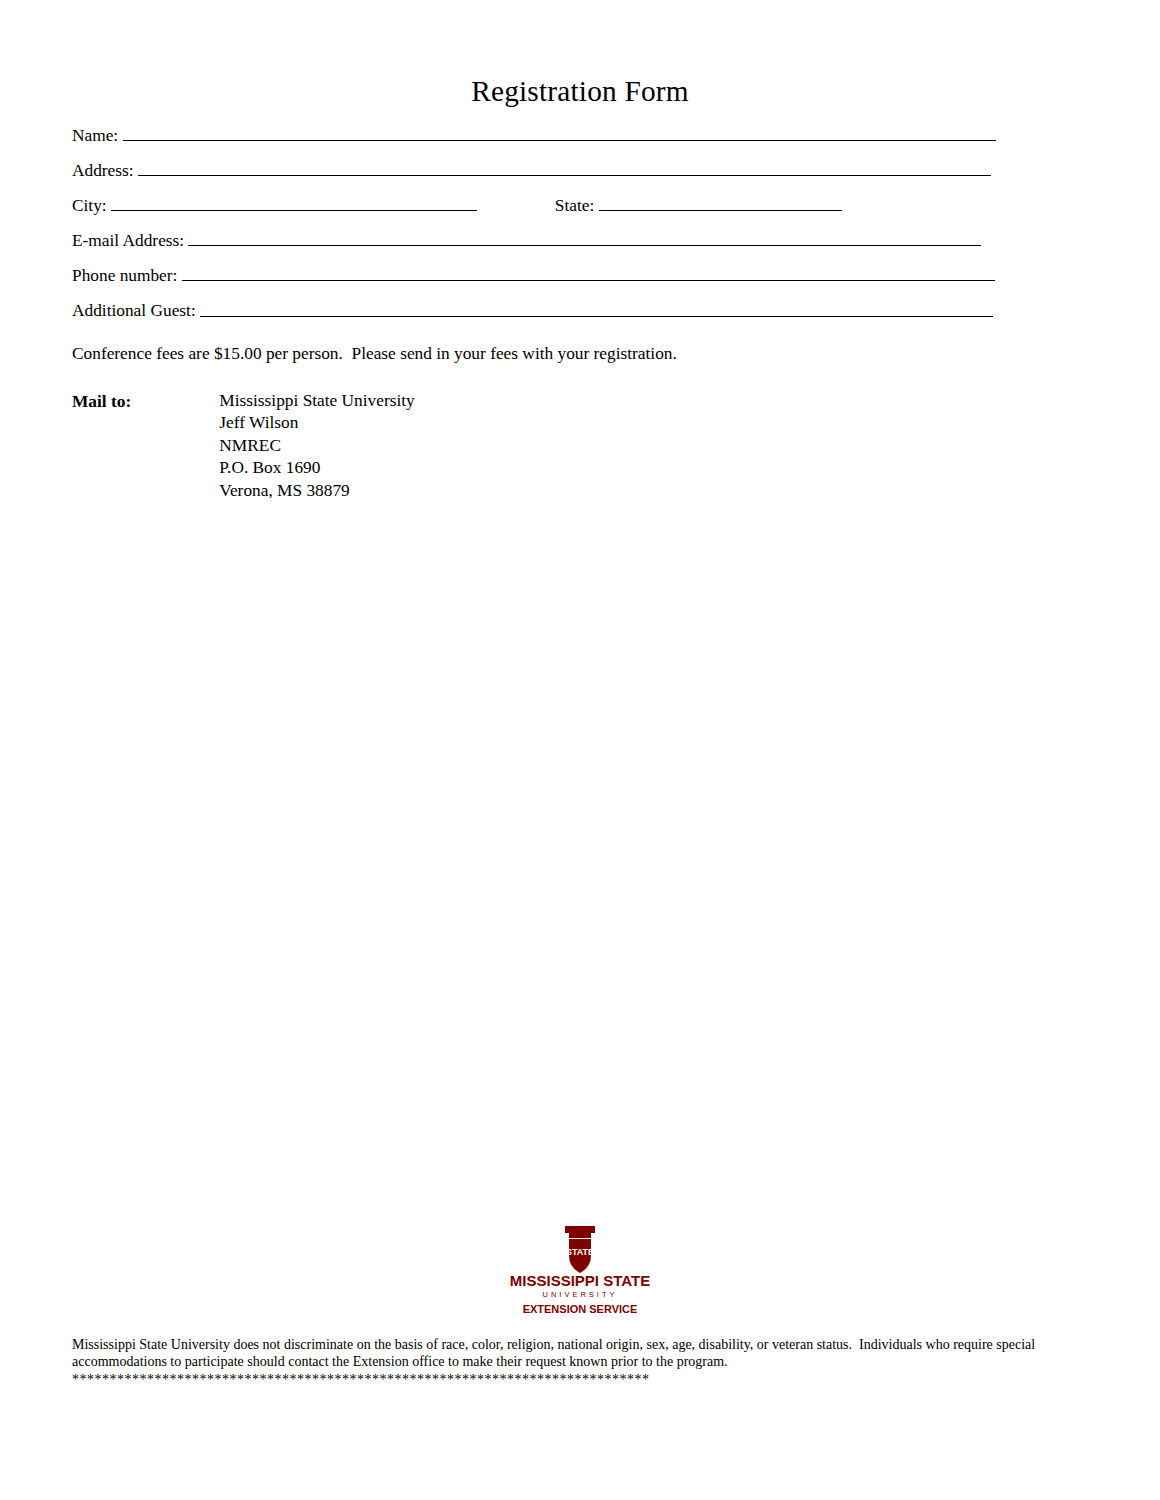Registration Form
Name:
Address:
City: State:
E-mail Address:
Phone number:
Additional Guest:
Conference fees are $15.00 per person. Please send in your fees with your registration.
Mail to:
Mississippi State University
Jeff Wilson
NMREC
P.O. Box 1690
Verona, MS 38879
Mississippi State University does not discriminate on the basis of race, color, religion, national origin, sex, age, disability, or veteran status. Individuals who require special accommodations to participate should contact the Extension office to make their request known prior to the program.
*****************************************************************************